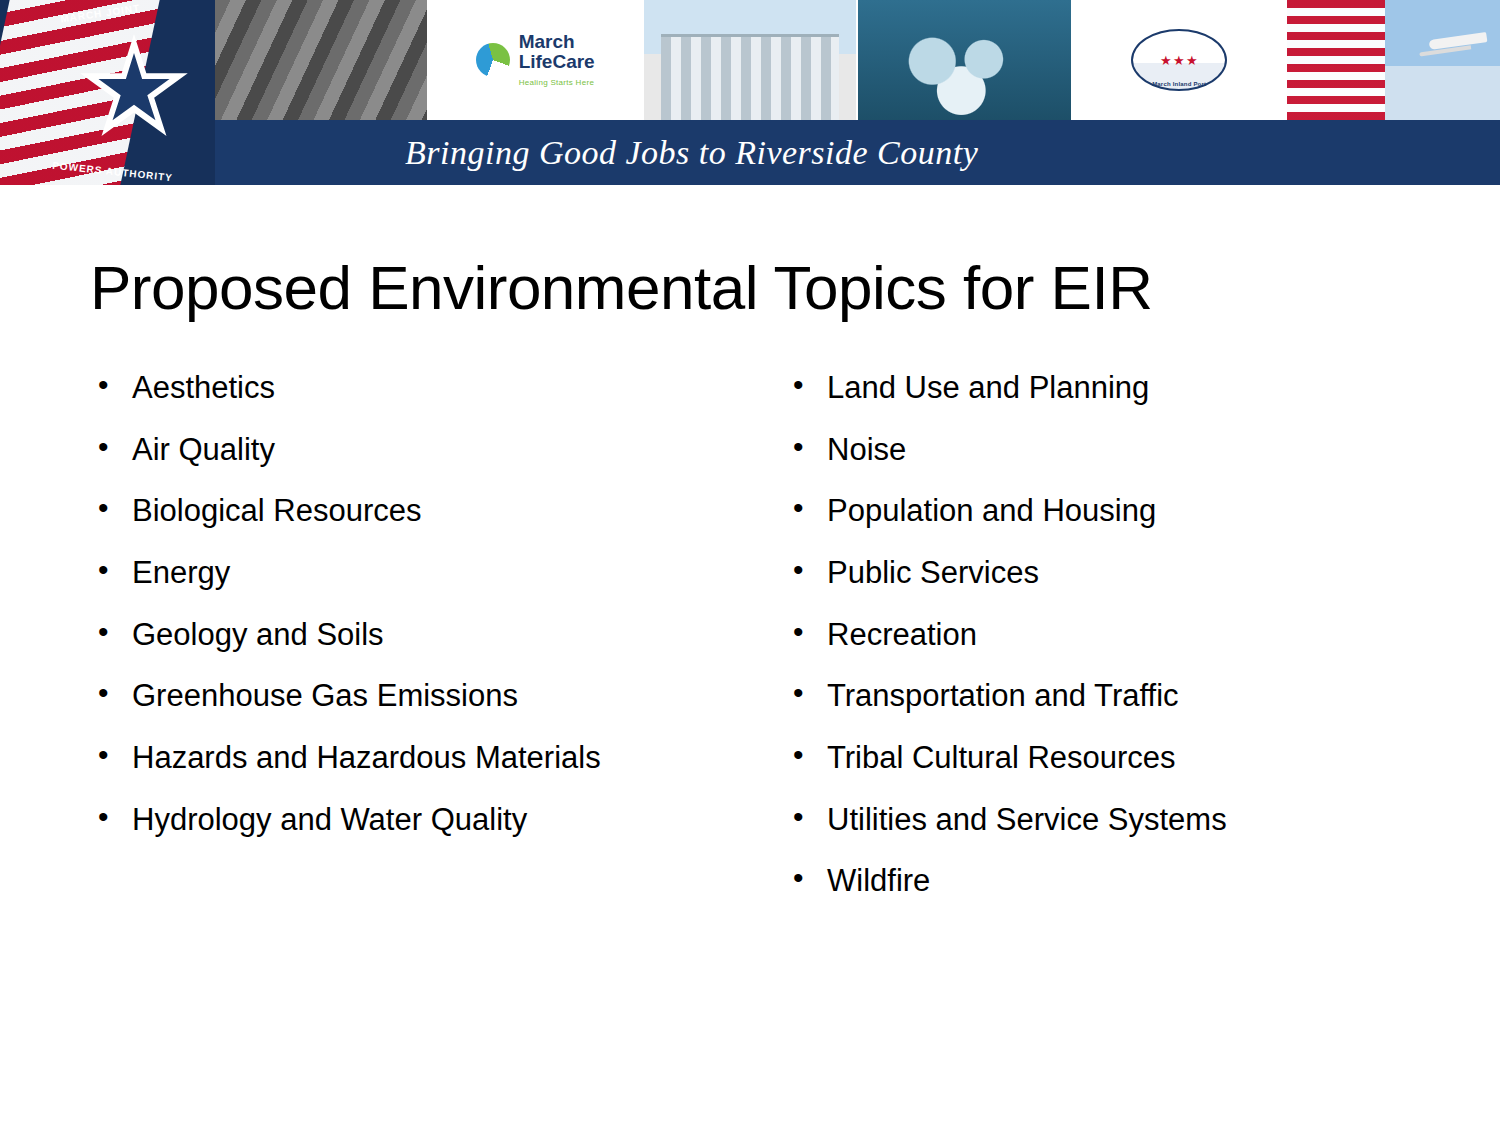MERIDIAN
March
LifeCare
Healing Starts Here
★★★ March Inland Port
MARCH JOINT
POWERS AUTHORITY
Bringing Good Jobs to Riverside County
Proposed Environmental Topics for EIR
Aesthetics
Air Quality
Biological Resources
Energy
Geology and Soils
Greenhouse Gas Emissions
Hazards and Hazardous Materials
Hydrology and Water Quality
Land Use and Planning
Noise
Population and Housing
Public Services
Recreation
Transportation and Traffic
Tribal Cultural Resources
Utilities and Service Systems
Wildfire